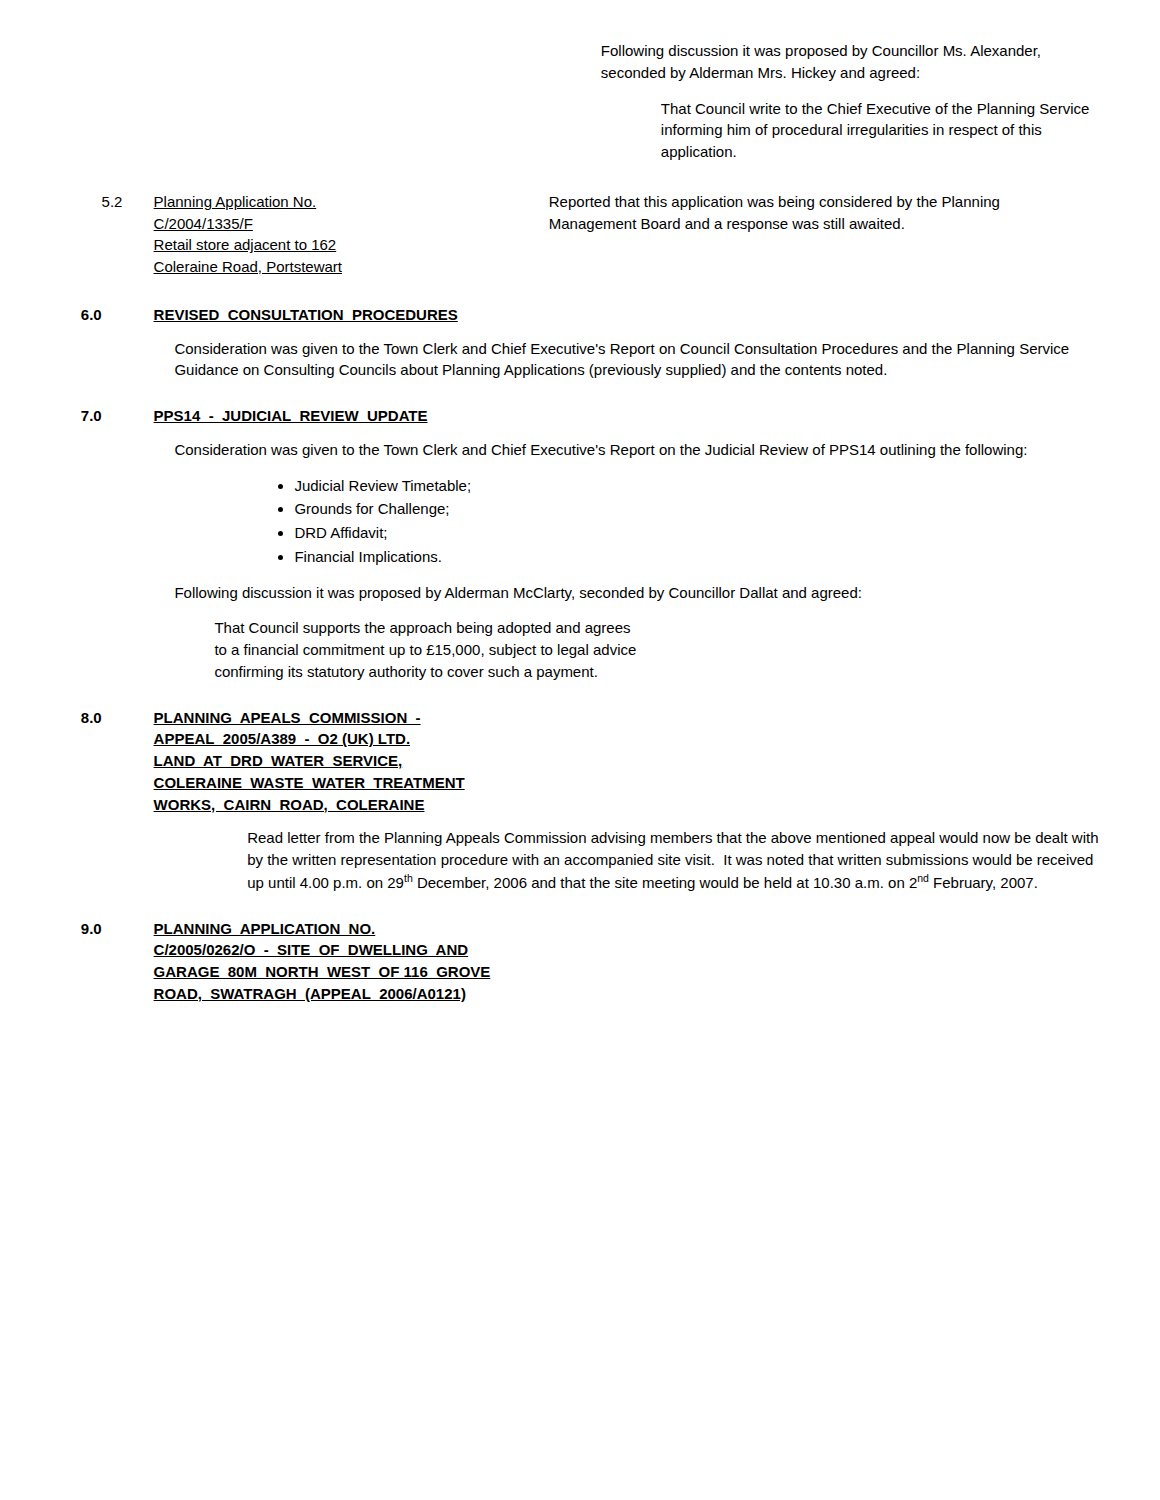Following discussion it was proposed by Councillor Ms. Alexander, seconded by Alderman Mrs. Hickey and agreed:
That Council write to the Chief Executive of the Planning Service informing him of procedural irregularities in respect of this application.
5.2
Planning Application No.
C/2004/1335/F
Retail store adjacent to 162
Coleraine Road, Portstewart
Reported that this application was being considered by the Planning Management Board and a response was still awaited.
6.0
REVISED CONSULTATION PROCEDURES
Consideration was given to the Town Clerk and Chief Executive's Report on Council Consultation Procedures and the Planning Service Guidance on Consulting Councils about Planning Applications (previously supplied) and the contents noted.
7.0
PPS14 - JUDICIAL REVIEW UPDATE
Consideration was given to the Town Clerk and Chief Executive's Report on the Judicial Review of PPS14 outlining the following:
Judicial Review Timetable;
Grounds for Challenge;
DRD Affidavit;
Financial Implications.
Following discussion it was proposed by Alderman McClarty, seconded by Councillor Dallat and agreed:
That Council supports the approach being adopted and agrees
to a financial commitment up to £15,000, subject to legal advice
confirming its statutory authority to cover such a payment.
8.0
PLANNING APEALS COMMISSION -
APPEAL 2005/A389 - O2 (UK) LTD.
LAND AT DRD WATER SERVICE,
COLERAINE WASTE WATER TREATMENT
WORKS, CAIRN ROAD, COLERAINE
Read letter from the Planning Appeals Commission advising members that the above mentioned appeal would now be dealt with by the written representation procedure with an accompanied site visit. It was noted that written submissions would be received up until 4.00 p.m. on 29th December, 2006 and that the site meeting would be held at 10.30 a.m. on 2nd February, 2007.
9.0
PLANNING APPLICATION NO.
C/2005/0262/O - SITE OF DWELLING AND
GARAGE 80M NORTH WEST OF 116 GROVE
ROAD, SWATRAGH (APPEAL 2006/A0121)